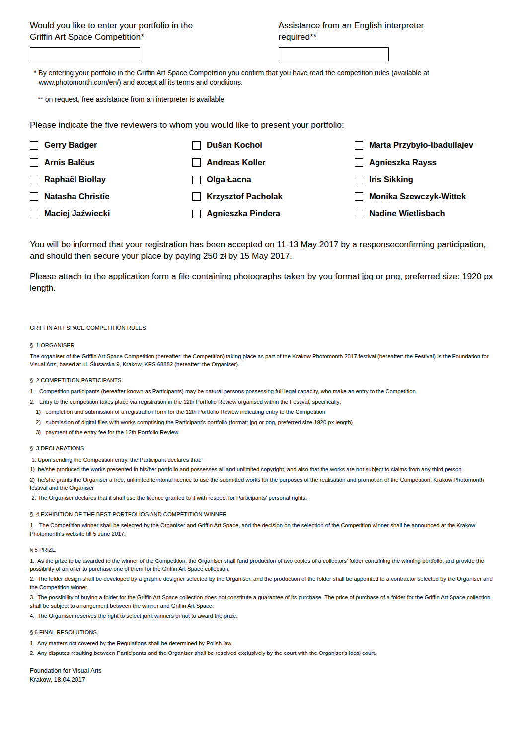Would you like to enter your portfolio in the
Griffin Art Space Competition*
Assistance from an English interpreter
required**
* By entering your portfolio in the Griffin Art Space Competition you confirm that you have read the competition rules (available at www.photomonth.com/en/) and accept all its terms and conditions.
** on request, free assistance from an interpreter is available
Please indicate the five reviewers to whom you would like to present your portfolio:
Gerry Badger
Arnis Balčus
Raphaël Biollay
Natasha Christie
Maciej Jaźwiecki
Dušan Kochol
Andreas Koller
Olga Łacna
Krzysztof Pacholak
Agnieszka Pindera
Marta Przybyło-Ibadullajev
Agnieszka Rayss
Iris Sikking
Monika Szewczyk-Wittek
Nadine Wietlisbach
You will be informed that your registration has been accepted on 11-13 May 2017 by a responseconfirming participation, and should then secure your place by paying 250 zł by 15 May 2017.
Please attach to the application form a file containing photographs taken by you format jpg or png, preferred size: 1920 px length.
GRIFFIN ART SPACE COMPETITION RULES
§ 1 ORGANISER
The organiser of the Griffin Art Space Competition (hereafter: the Competition) taking place as part of the Krakow Photomonth 2017 festival (hereafter: the Festival) is the Foundation for Visual Arts, based at ul. Ślusarska 9, Krakow, KRS 68882 (hereafter: the Organiser).
§ 2 COMPETITION PARTICIPANTS
1. Competition participants (hereafter known as Participants) may be natural persons possessing full legal capacity, who make an entry to the Competition.
2. Entry to the competition takes place via registration in the 12th Portfolio Review organised within the Festival, specifically:
1) completion and submission of a registration form for the 12th Portfolio Review indicating entry to the Competition
2) submission of digital files with works comprising the Participant's portfolio (format: jpg or png, preferred size 1920 px length)
3) payment of the entry fee for the 12th Portfolio Review
§ 3 DECLARATIONS
1. Upon sending the Competition entry, the Participant declares that:
1) he/she produced the works presented in his/her portfolio and possesses all and unlimited copyright, and also that the works are not subject to claims from any third person
2) he/she grants the Organiser a free, unlimited territorial licence to use the submitted works for the purposes of the realisation and promotion of the Competition, Krakow Photomonth festival and the Organiser
2. The Organiser declares that it shall use the licence granted to it with respect for Participants' personal rights.
§ 4 EXHIBITION OF THE BEST PORTFOLIOS AND COMPETITION WINNER
1. The Competition winner shall be selected by the Organiser and Griffin Art Space, and the decision on the selection of the Competition winner shall be announced at the Krakow Photomonth's website till 5 June 2017.
§ 5 PRIZE
1. As the prize to be awarded to the winner of the Competition, the Organiser shall fund production of two copies of a collectors' folder containing the winning portfolio, and provide the possibility of an offer to purchase one of them for the Griffin Art Space collection.
2. The folder design shall be developed by a graphic designer selected by the Organiser, and the production of the folder shall be appointed to a contractor selected by the Organiser and the Competition winner.
3. The possibility of buying a folder for the Griffin Art Space collection does not constitute a guarantee of its purchase. The price of purchase of a folder for the Griffin Art Space collection shall be subject to arrangement between the winner and Griffin Art Space.
4. The Organiser reserves the right to select joint winners or not to award the prize.
§ 6 FINAL RESOLUTIONS
1. Any matters not covered by the Regulations shall be determined by Polish law.
2. Any disputes resulting between Participants and the Organiser shall be resolved exclusively by the court with the Organiser's local court.
Foundation for Visual Arts
Krakow, 18.04.2017